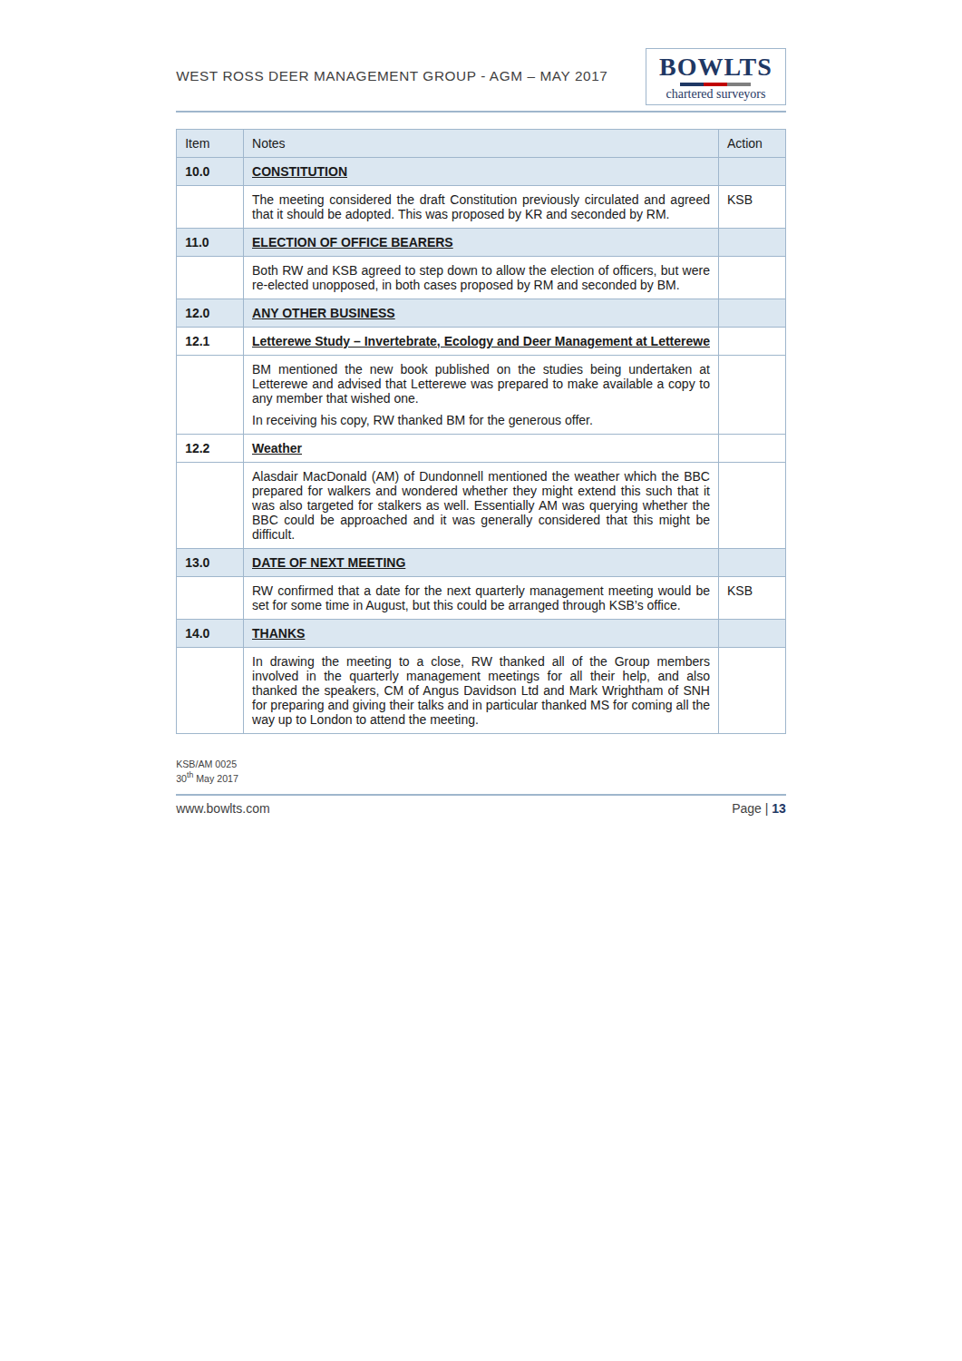West Ross Deer Management Group - AGM – May 2017
BOWLTS
chartered surveyors
| Item | Notes | Action |
| --- | --- | --- |
| 10.0 | CONSTITUTION | |
| | The meeting considered the draft Constitution previously circulated and agreed that it should be adopted. This was proposed by KR and seconded by RM. | KSB |
| 11.0 | ELECTION OF OFFICE BEARERS | |
| | Both RW and KSB agreed to step down to allow the election of officers, but were re-elected unopposed, in both cases proposed by RM and seconded by BM. | |
| 12.0 | ANY OTHER BUSINESS | |
| 12.1 | Letterewe Study – Invertebrate, Ecology and Deer Management at Letterewe | |
| | BM mentioned the new book published on the studies being undertaken at Letterewe and advised that Letterewe was prepared to make available a copy to any member that wished one. In receiving his copy, RW thanked BM for the generous offer. | |
| 12.2 | Weather | |
| | Alasdair MacDonald (AM) of Dundonnell mentioned the weather which the BBC prepared for walkers and wondered whether they might extend this such that it was also targeted for stalkers as well. Essentially AM was querying whether the BBC could be approached and it was generally considered that this might be difficult. | |
| 13.0 | DATE OF NEXT MEETING | |
| | RW confirmed that a date for the next quarterly management meeting would be set for some time in August, but this could be arranged through KSB’s office. | KSB |
| 14.0 | THANKS | |
| | In drawing the meeting to a close, RW thanked all of the Group members involved in the quarterly management meetings for all their help, and also thanked the speakers, CM of Angus Davidson Ltd and Mark Wrightham of SNH for preparing and giving their talks and in particular thanked MS for coming all the way up to London to attend the meeting. | |
KSB/AM 0025
30th May 2017
www.bowlts.com
Page | 13